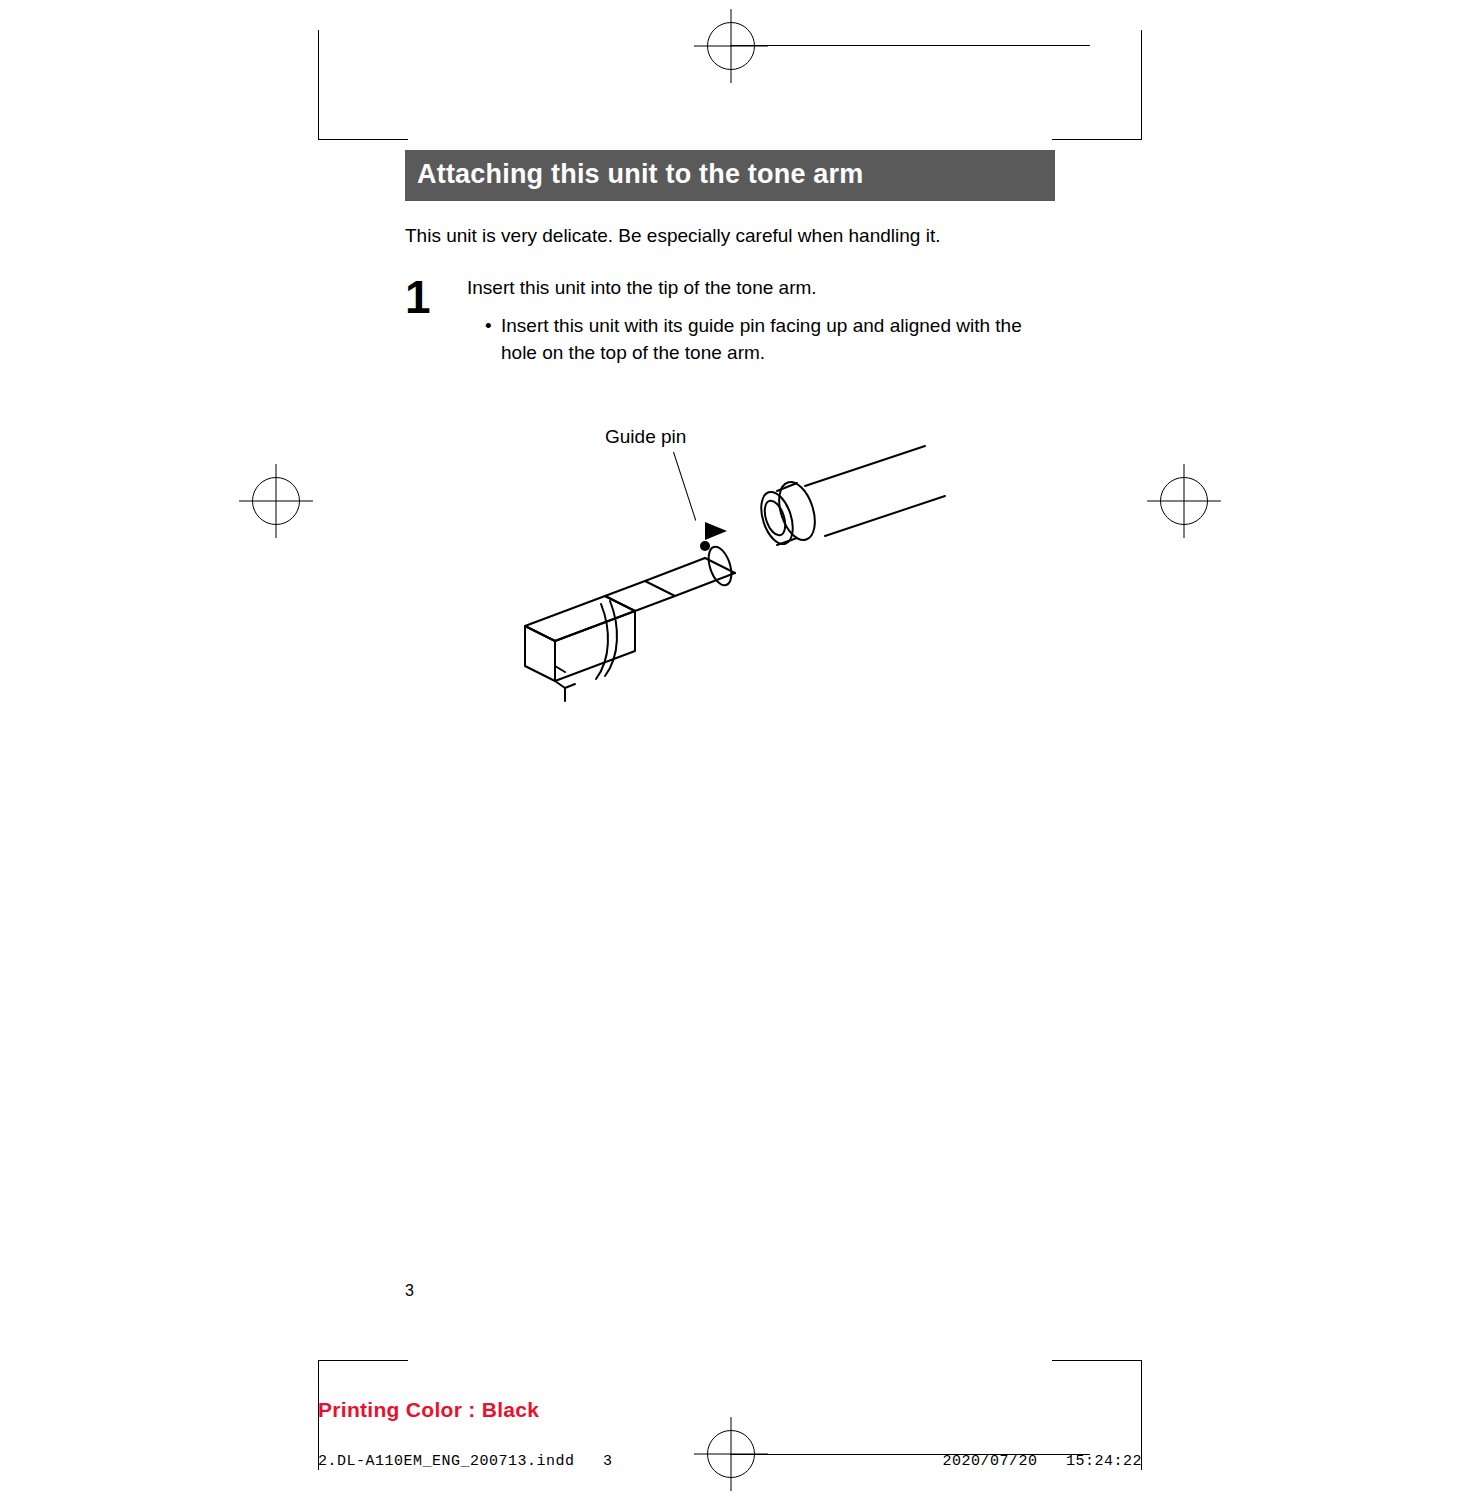Attaching this unit to the tone arm
This unit is very delicate. Be especially careful when handling it.
1
Insert this unit into the tip of the tone arm.
•
Insert this unit with its guide pin facing up and aligned with the hole on the top of the tone arm.
Guide pin
3
Printing Color : Black
2.DL-A110EM_ENG_200713.indd 3 2020/07/20 15:24:22